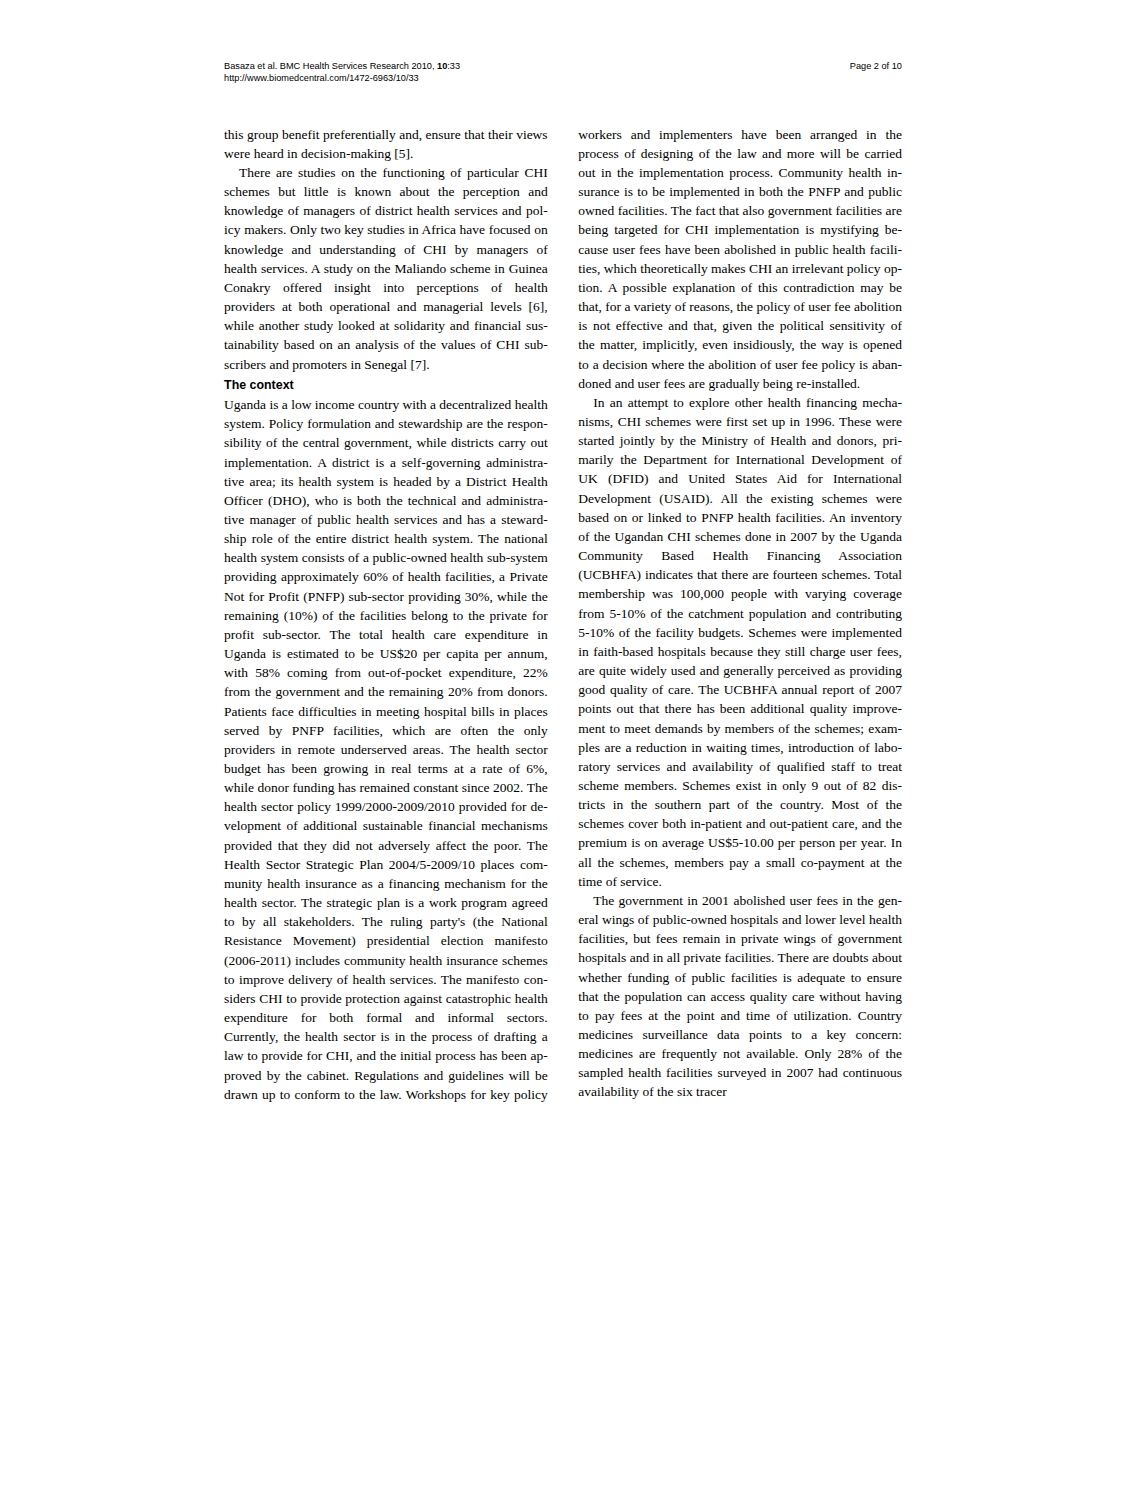Basaza et al. BMC Health Services Research 2010, 10:33
http://www.biomedcentral.com/1472-6963/10/33
Page 2 of 10
this group benefit preferentially and, ensure that their views were heard in decision-making [5].
There are studies on the functioning of particular CHI schemes but little is known about the perception and knowledge of managers of district health services and policy makers. Only two key studies in Africa have focused on knowledge and understanding of CHI by managers of health services. A study on the Maliando scheme in Guinea Conakry offered insight into perceptions of health providers at both operational and managerial levels [6], while another study looked at solidarity and financial sustainability based on an analysis of the values of CHI subscribers and promoters in Senegal [7].
The context
Uganda is a low income country with a decentralized health system. Policy formulation and stewardship are the responsibility of the central government, while districts carry out implementation. A district is a self-governing administrative area; its health system is headed by a District Health Officer (DHO), who is both the technical and administrative manager of public health services and has a stewardship role of the entire district health system. The national health system consists of a public-owned health sub-system providing approximately 60% of health facilities, a Private Not for Profit (PNFP) sub-sector providing 30%, while the remaining (10%) of the facilities belong to the private for profit sub-sector. The total health care expenditure in Uganda is estimated to be US$20 per capita per annum, with 58% coming from out-of-pocket expenditure, 22% from the government and the remaining 20% from donors. Patients face difficulties in meeting hospital bills in places served by PNFP facilities, which are often the only providers in remote underserved areas. The health sector budget has been growing in real terms at a rate of 6%, while donor funding has remained constant since 2002. The health sector policy 1999/2000-2009/2010 provided for development of additional sustainable financial mechanisms provided that they did not adversely affect the poor. The Health Sector Strategic Plan 2004/5-2009/10 places community health insurance as a financing mechanism for the health sector. The strategic plan is a work program agreed to by all stakeholders. The ruling party's (the National Resistance Movement) presidential election manifesto (2006-2011) includes community health insurance schemes to improve delivery of health services. The manifesto considers CHI to provide protection against catastrophic health expenditure for both formal and informal sectors. Currently, the health sector is in the process of drafting a law to provide for CHI, and the initial process has been approved by the cabinet. Regulations and guidelines will be drawn up to conform to the law. Workshops for key policy workers and implementers have been arranged in the process of designing of the law and more will be carried out in the implementation process. Community health insurance is to be implemented in both the PNFP and public owned facilities. The fact that also government facilities are being targeted for CHI implementation is mystifying because user fees have been abolished in public health facilities, which theoretically makes CHI an irrelevant policy option. A possible explanation of this contradiction may be that, for a variety of reasons, the policy of user fee abolition is not effective and that, given the political sensitivity of the matter, implicitly, even insidiously, the way is opened to a decision where the abolition of user fee policy is abandoned and user fees are gradually being re-installed.
In an attempt to explore other health financing mechanisms, CHI schemes were first set up in 1996. These were started jointly by the Ministry of Health and donors, primarily the Department for International Development of UK (DFID) and United States Aid for International Development (USAID). All the existing schemes were based on or linked to PNFP health facilities. An inventory of the Ugandan CHI schemes done in 2007 by the Uganda Community Based Health Financing Association (UCBHFA) indicates that there are fourteen schemes. Total membership was 100,000 people with varying coverage from 5-10% of the catchment population and contributing 5-10% of the facility budgets. Schemes were implemented in faith-based hospitals because they still charge user fees, are quite widely used and generally perceived as providing good quality of care. The UCBHFA annual report of 2007 points out that there has been additional quality improvement to meet demands by members of the schemes; examples are a reduction in waiting times, introduction of laboratory services and availability of qualified staff to treat scheme members. Schemes exist in only 9 out of 82 districts in the southern part of the country. Most of the schemes cover both in-patient and out-patient care, and the premium is on average US$5-10.00 per person per year. In all the schemes, members pay a small co-payment at the time of service.
The government in 2001 abolished user fees in the general wings of public-owned hospitals and lower level health facilities, but fees remain in private wings of government hospitals and in all private facilities. There are doubts about whether funding of public facilities is adequate to ensure that the population can access quality care without having to pay fees at the point and time of utilization. Country medicines surveillance data points to a key concern: medicines are frequently not available. Only 28% of the sampled health facilities surveyed in 2007 had continuous availability of the six tracer